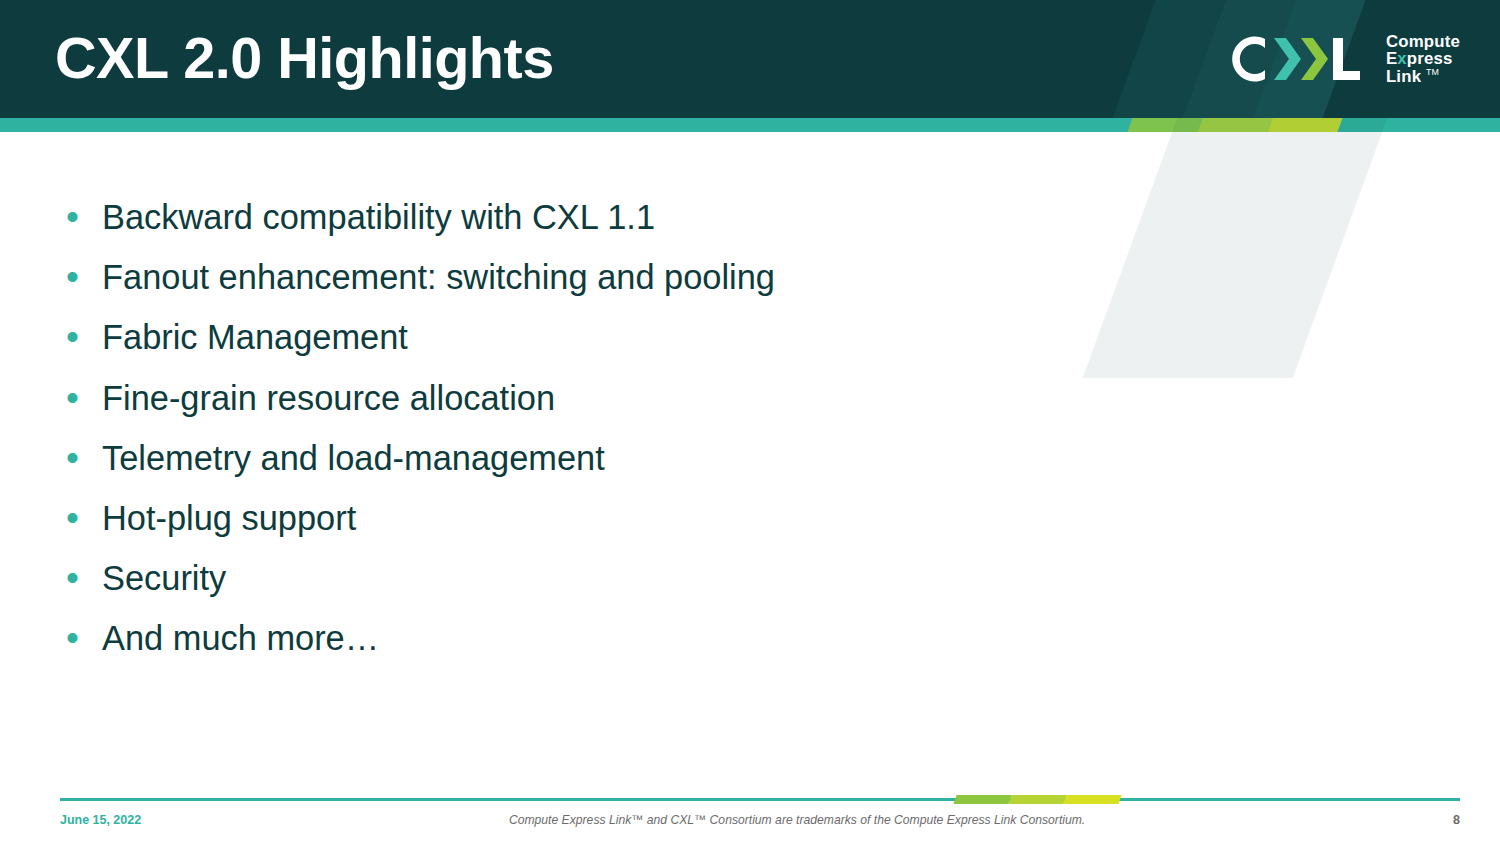CXL 2.0 Highlights
Compute Express Link TM
Backward compatibility with CXL 1.1
Fanout enhancement: switching and pooling
Fabric Management
Fine-grain resource allocation
Telemetry and load-management
Hot-plug support
Security
And much more…
June 15, 2022 Compute Express Link™ and CXL™ Consortium are trademarks of the Compute Express Link Consortium. 8